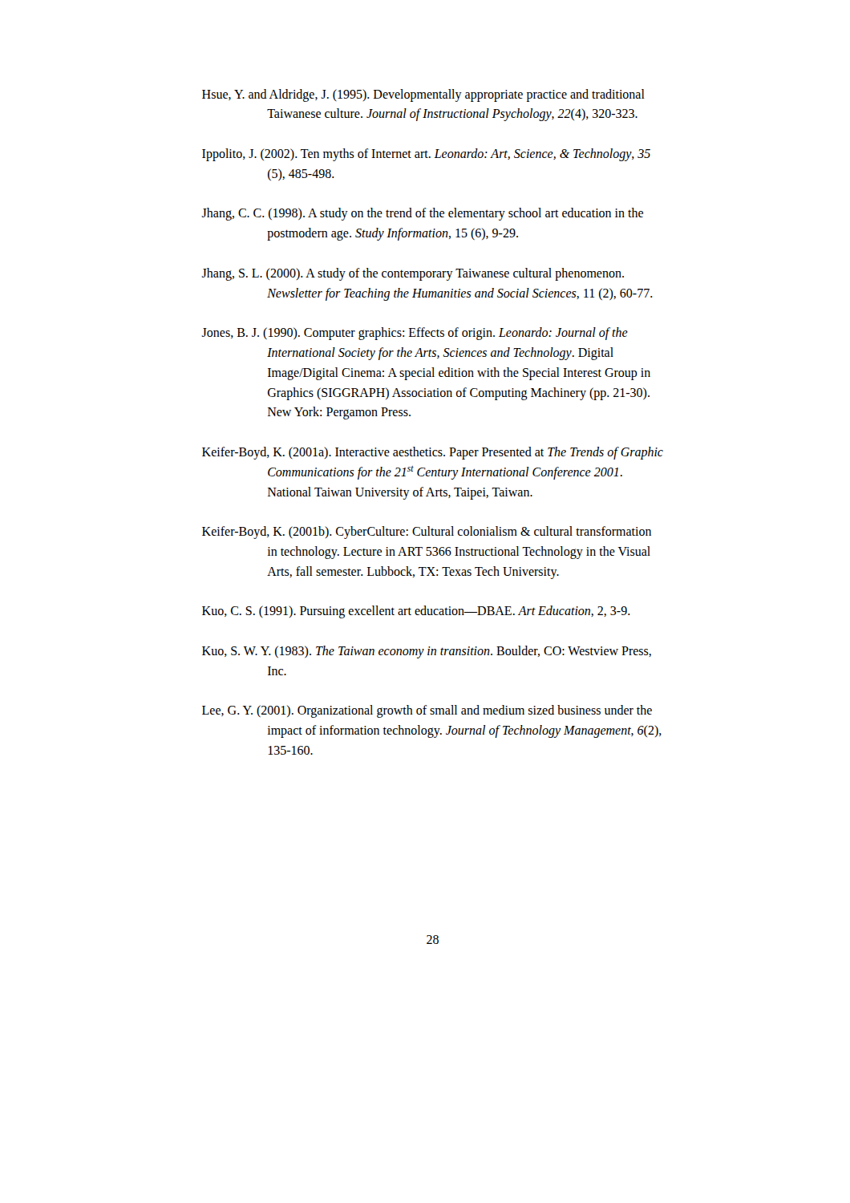Hsue, Y. and Aldridge, J. (1995). Developmentally appropriate practice and traditional Taiwanese culture. Journal of Instructional Psychology, 22(4), 320-323.
Ippolito, J. (2002). Ten myths of Internet art. Leonardo: Art, Science, & Technology, 35 (5), 485-498.
Jhang, C. C. (1998). A study on the trend of the elementary school art education in the postmodern age. Study Information, 15 (6), 9-29.
Jhang, S. L. (2000). A study of the contemporary Taiwanese cultural phenomenon. Newsletter for Teaching the Humanities and Social Sciences, 11 (2), 60-77.
Jones, B. J. (1990). Computer graphics: Effects of origin. Leonardo: Journal of the International Society for the Arts, Sciences and Technology. Digital Image/Digital Cinema: A special edition with the Special Interest Group in Graphics (SIGGRAPH) Association of Computing Machinery (pp. 21-30). New York: Pergamon Press.
Keifer-Boyd, K. (2001a). Interactive aesthetics. Paper Presented at The Trends of Graphic Communications for the 21st Century International Conference 2001. National Taiwan University of Arts, Taipei, Taiwan.
Keifer-Boyd, K. (2001b). CyberCulture: Cultural colonialism & cultural transformation in technology. Lecture in ART 5366 Instructional Technology in the Visual Arts, fall semester. Lubbock, TX: Texas Tech University.
Kuo, C. S. (1991). Pursuing excellent art education—DBAE. Art Education, 2, 3-9.
Kuo, S. W. Y. (1983). The Taiwan economy in transition. Boulder, CO: Westview Press, Inc.
Lee, G. Y. (2001). Organizational growth of small and medium sized business under the impact of information technology. Journal of Technology Management, 6(2), 135-160.
28